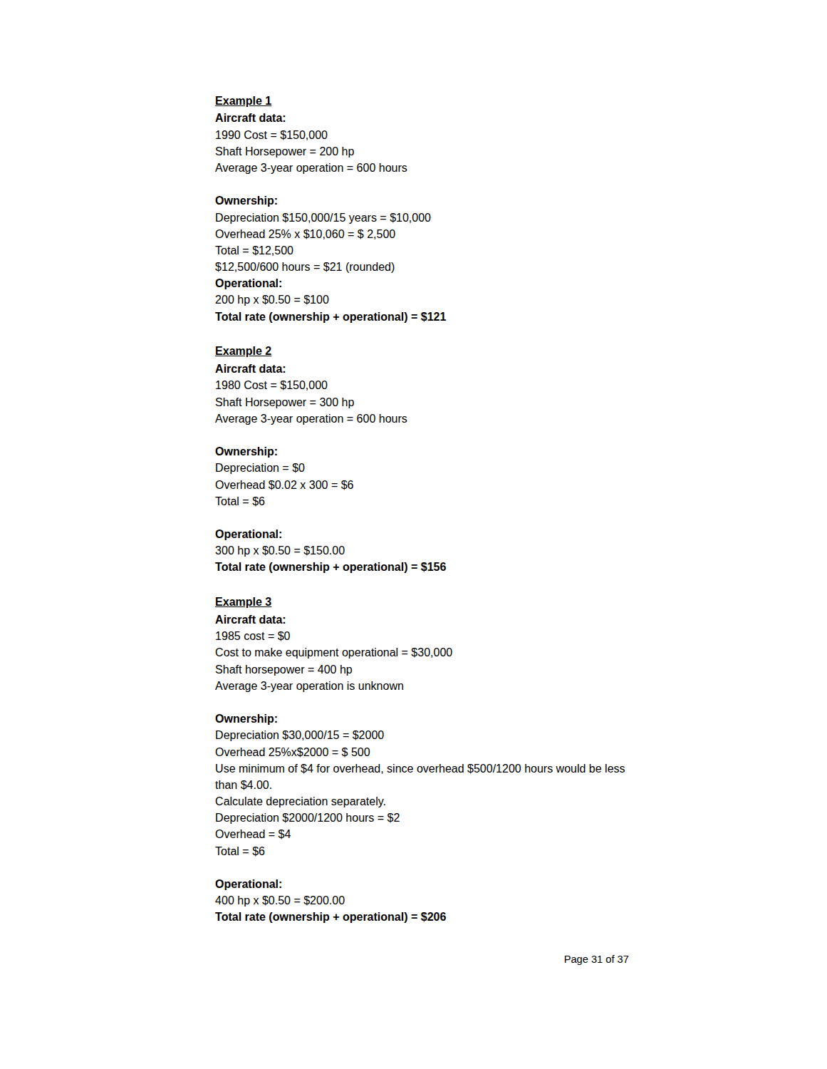Example 1
Aircraft data:
1990 Cost = $150,000
Shaft Horsepower = 200 hp
Average 3-year operation = 600 hours
Ownership:
Depreciation $150,000/15 years = $10,000
Overhead 25% x $10,060 = $ 2,500
Total = $12,500
$12,500/600 hours = $21 (rounded)
Operational:
200 hp x $0.50 = $100
Total rate (ownership + operational) = $121
Example 2
Aircraft data:
1980 Cost = $150,000
Shaft Horsepower = 300 hp
Average 3-year operation = 600 hours
Ownership:
Depreciation = $0
Overhead $0.02 x 300 = $6
Total = $6
Operational:
300 hp x $0.50 = $150.00
Total rate (ownership + operational) = $156
Example 3
Aircraft data:
1985 cost = $0
Cost to make equipment operational = $30,000
Shaft horsepower = 400 hp
Average 3-year operation is unknown
Ownership:
Depreciation $30,000/15 = $2000
Overhead 25%x$2000 = $ 500
Use minimum of $4 for overhead, since overhead $500/1200 hours would be less than $4.00.
Calculate depreciation separately.
Depreciation $2000/1200 hours = $2
Overhead = $4
Total = $6
Operational:
400 hp x $0.50 = $200.00
Total rate (ownership + operational) = $206
Page 31 of 37